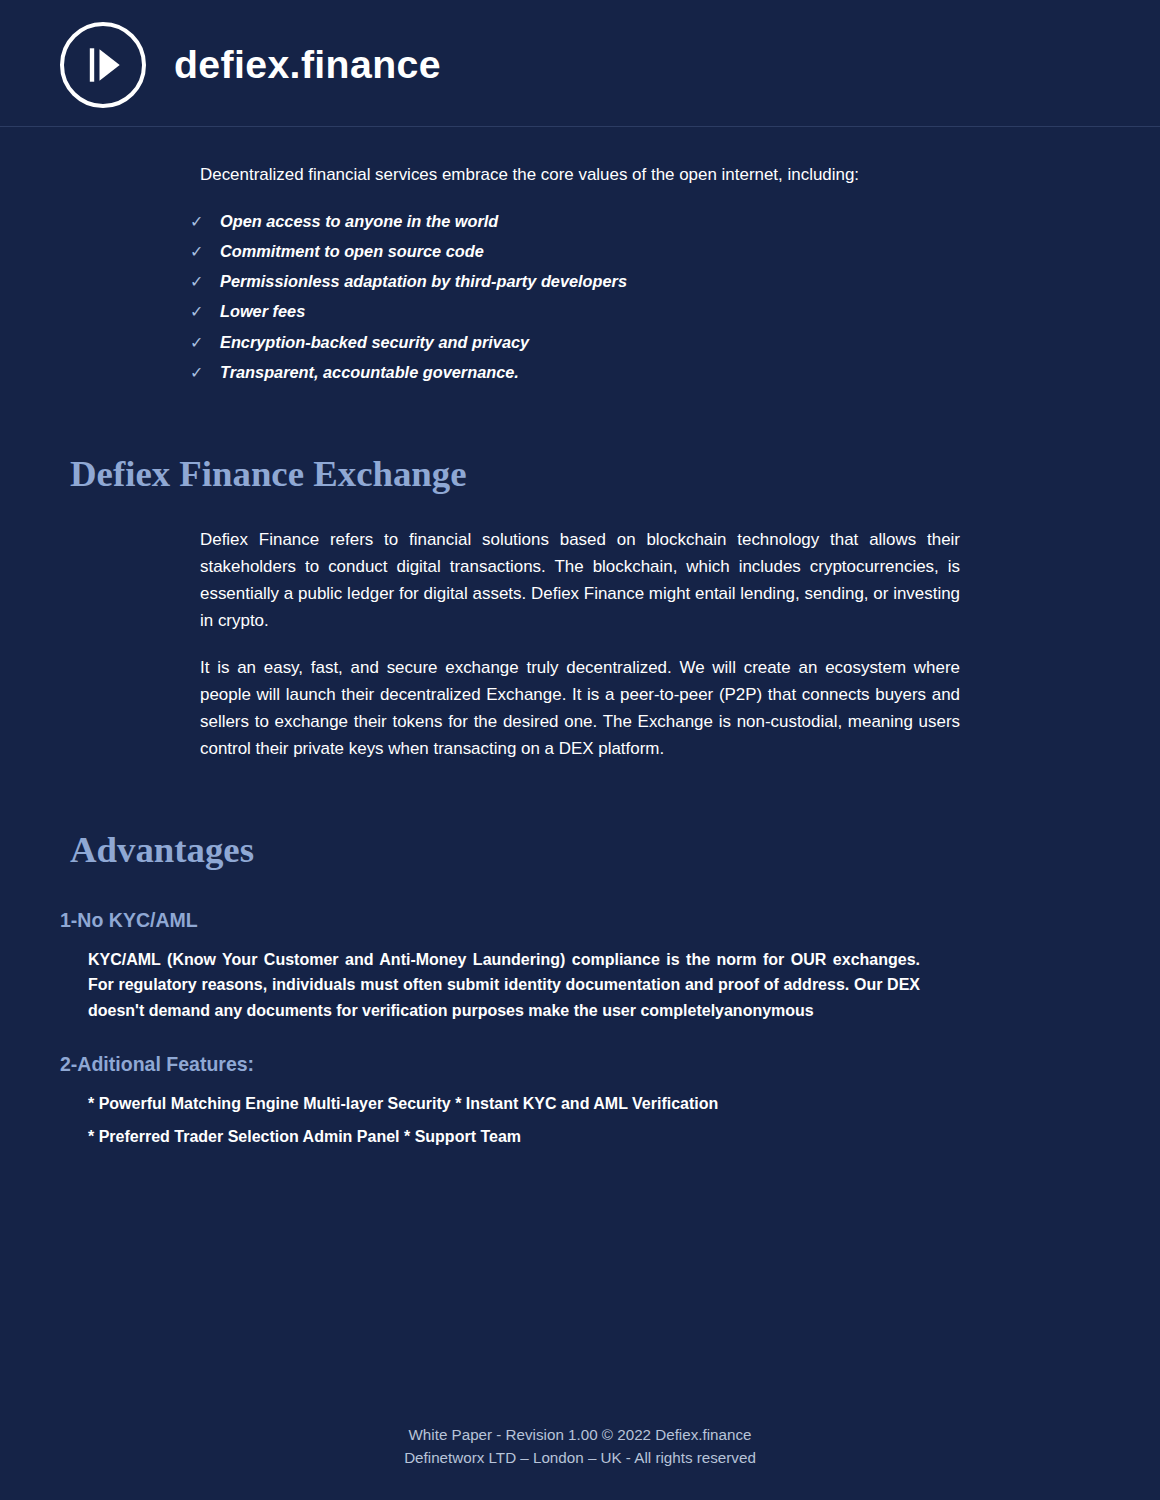defiex.finance
Decentralized financial services embrace the core values of the open internet, including:
Open access to anyone in the world
Commitment to open source code
Permissionless adaptation by third-party developers
Lower fees
Encryption-backed security and privacy
Transparent, accountable governance.
Defiex Finance Exchange
Defiex Finance refers to financial solutions based on blockchain technology that allows their stakeholders to conduct digital transactions. The blockchain, which includes cryptocurrencies, is essentially a public ledger for digital assets. Defiex Finance might entail lending, sending, or investing in crypto.
It is an easy, fast, and secure exchange truly decentralized. We will create an ecosystem where people will launch their decentralized Exchange. It is a peer-to-peer (P2P) that connects buyers and sellers to exchange their tokens for the desired one. The Exchange is non-custodial, meaning users control their private keys when transacting on a DEX platform.
Advantages
1-No KYC/AML
KYC/AML (Know Your Customer and Anti-Money Laundering) compliance is the norm for OUR exchanges. For regulatory reasons, individuals must often submit identity documentation and proof of address. Our DEX doesn't demand any documents for verification purposes make the user completelyanonymous
2-Aditional Features:
* Powerful Matching Engine Multi-layer Security * Instant KYC and AML Verification
* Preferred Trader Selection Admin Panel * Support Team
White Paper - Revision 1.00 © 2022 Defiex.finance
Definetworx LTD – London – UK - All rights reserved